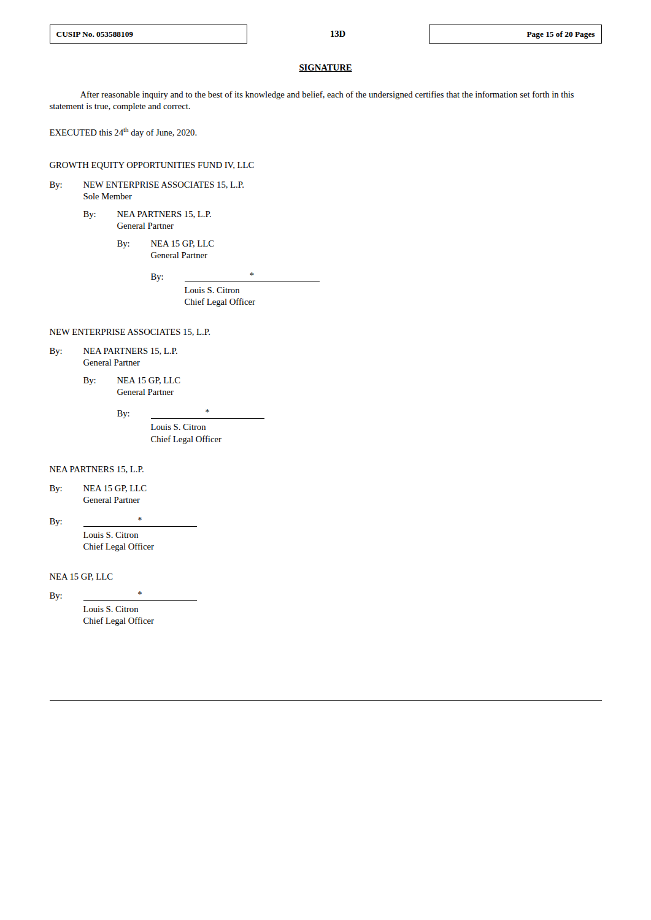CUSIP No. 053588109
13D
Page 15 of 20 Pages
SIGNATURE
After reasonable inquiry and to the best of its knowledge and belief, each of the undersigned certifies that the information set forth in this statement is true, complete and correct.
EXECUTED this 24th day of June, 2020.
GROWTH EQUITY OPPORTUNITIES FUND IV, LLC
| By: | NEW ENTERPRISE ASSOCIATES 15, L.P. Sole Member |
| By: | NEA PARTNERS 15, L.P. General Partner |
| By: | NEA 15 GP, LLC General Partner |
By:
*
Louis S. Citron
Chief Legal Officer
NEW ENTERPRISE ASSOCIATES 15, L.P.
| By: | NEA PARTNERS 15, L.P. General Partner |
| By: | NEA 15 GP, LLC General Partner |
By:
*
Louis S. Citron
Chief Legal Officer
NEA PARTNERS 15, L.P.
| By: | NEA 15 GP, LLC General Partner |
By:
*
Louis S. Citron
Chief Legal Officer
NEA 15 GP, LLC
By:
*
Louis S. Citron
Chief Legal Officer